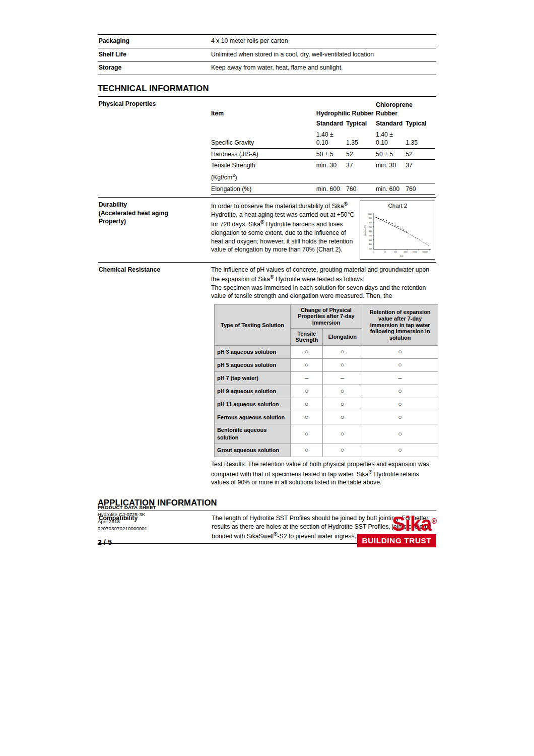| Packaging | 4 x 10 meter rolls per carton |
| Shelf Life | Unlimited when stored in a cool, dry, well-ventilated location |
| Storage | Keep away from water, heat, flame and sunlight. |
TECHNICAL INFORMATION
| Physical Properties | / Item / Hydrophilic Rubber / Chloroprene Rubber / / --- / --- / --- / / / Standard / Typical / Standard / Typical / / Specific Gravity / 1.40 ± 0.10 / 1.35 / 1.40 ± 0.10 / 1.35 / / Hardness (JIS-A) / 50 ± 5 / 52 / 50 ± 5 / 52 / / Tensile Strength / min. 30 / 37 / min. 30 / 37 / / (Kgf/cm 2 ) / / / / / / Elongation (%) / min. 600 / 760 / min. 600 / 760 / |
| Durability (Accelerated heat aging Property) | In order to observe the material durability of Sika ® Hydrotite, a heat aging test was carried out at +50°C for 720 days. Sika ® Hydrotite hardens and loses elongation to some extent, due to the influence of heat and oxygen; however, it still holds the retention value of elongation by more than 70% (Chart 2). Chart 2 1000 900 800 700 600 500 400 300 200 elongation (%) 1 10 100 1000 10000 100000 days |
| Chemical Resistance | The influence of pH values of concrete, grouting material and groundwater upon the expansion of Sika ® Hydrotite were tested as follows: The specimen was immersed in each solution for seven days and the retention value of tensile strength and elongation were measured. Then, the / Type of Testing Solution / Change of Physical Properties after 7-day Immersion / Retention of expansion value after 7-day immersion in tap water following immersion in solution / / --- / --- / --- / / Tensile Strength / Elongation / / pH 3 aqueous solution / ○ / ○ / ○ / / pH 5 aqueous solution / ○ / ○ / ○ / / pH 7 (tap water) / – / – / – / / pH 9 aqueous solution / ○ / ○ / ○ / / pH 11 aqueous solution / ○ / ○ / ○ / / Ferrous aqueous solution / ○ / ○ / ○ / / Bentonite aqueous solution / ○ / ○ / ○ / / Grout aqueous solution / ○ / ○ / ○ / Test Results: The retention value of both physical properties and expansion was compared with that of specimens tested in tap water. Sika ® Hydrotite retains values of 90% or more in all solutions listed in the table above. |
APPLICATION INFORMATION
| Compatibility | The length of Hydrotite SST Profiles should be joined by butt jointing. For better results as there are holes at the section of Hydrotite SST Profiles, joints could be bonded with SikaSwell ® -S2 to prevent water ingress. |
PRODUCT DATA SHEET
Hydrotite CJ-0725-3K
April 2018
020703070210000001
2 / 5
Sika®
BUILDING TRUST